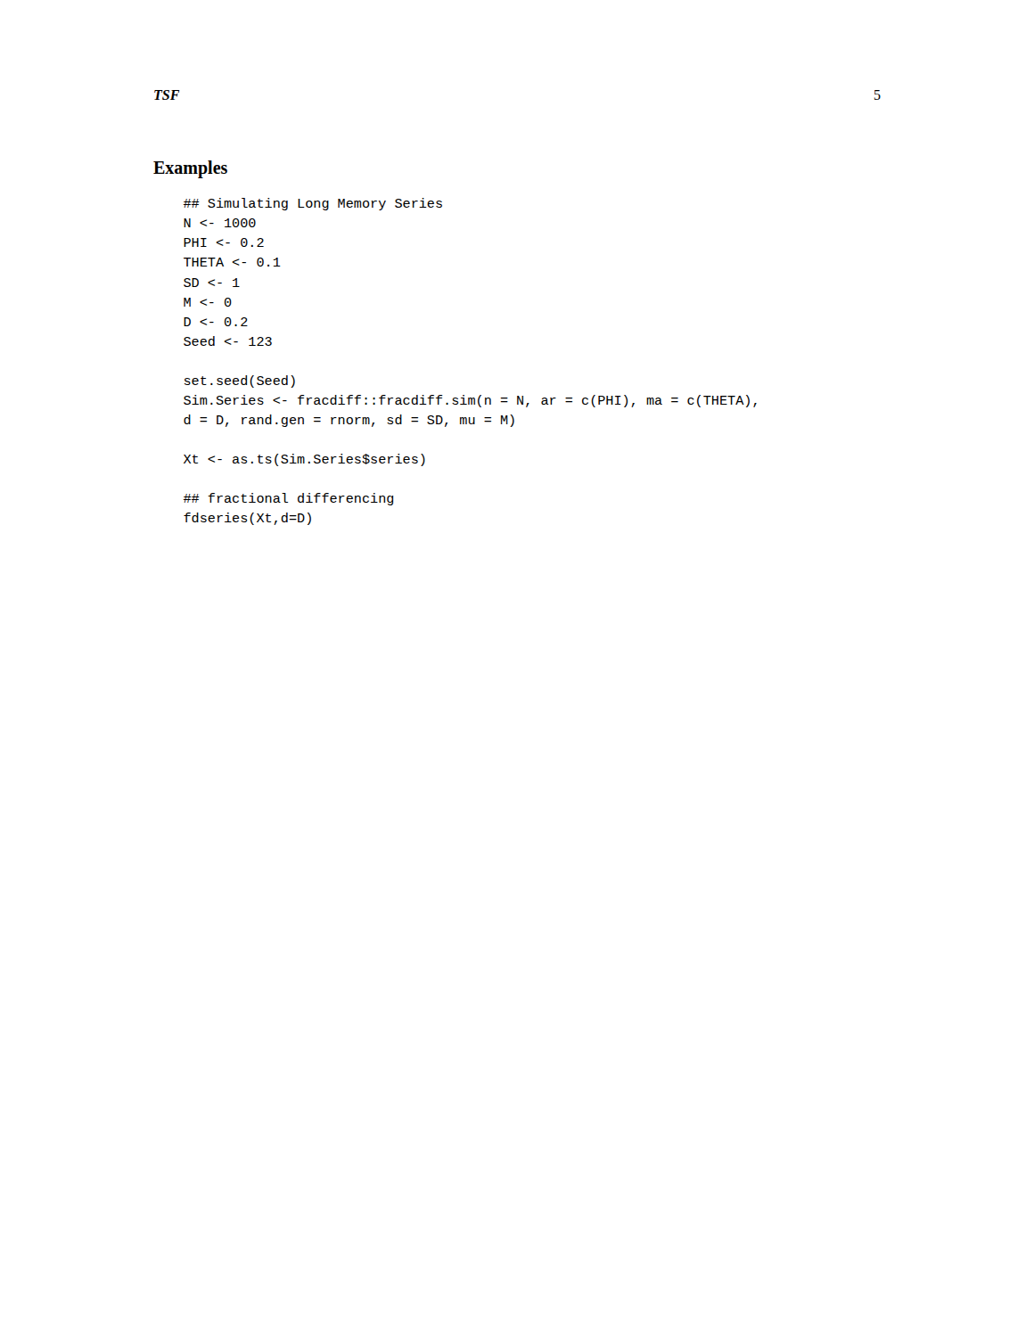TSF 5
Examples
## Simulating Long Memory Series
N <- 1000
PHI <- 0.2
THETA <- 0.1
SD <- 1
M <- 0
D <- 0.2
Seed <- 123

set.seed(Seed)
Sim.Series <- fracdiff::fracdiff.sim(n = N, ar = c(PHI), ma = c(THETA),
d = D, rand.gen = rnorm, sd = SD, mu = M)

Xt <- as.ts(Sim.Series$series)

## fractional differencing
fdseries(Xt,d=D)